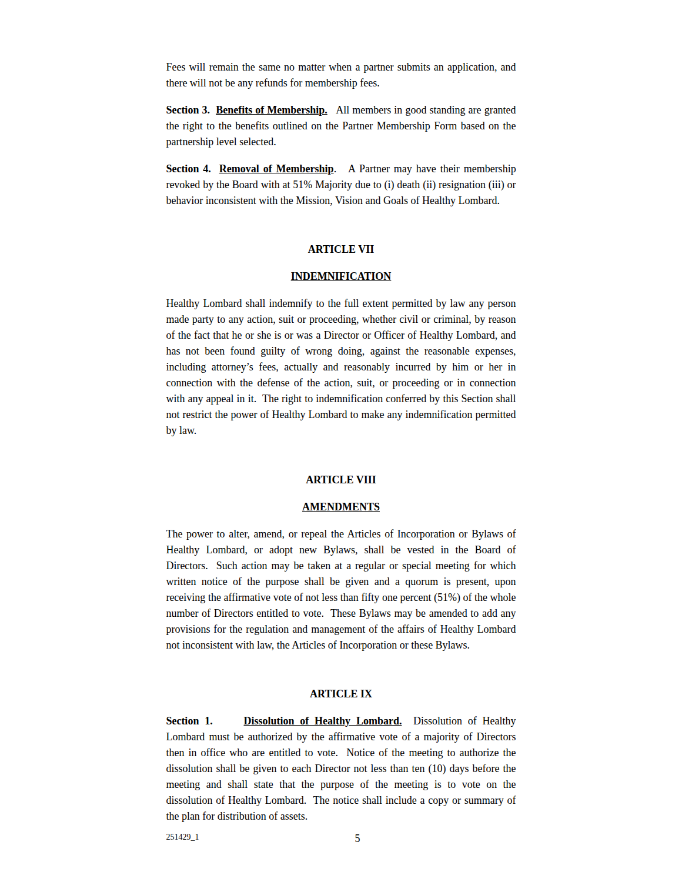Fees will remain the same no matter when a partner submits an application, and there will not be any refunds for membership fees.
Section 3. Benefits of Membership. All members in good standing are granted the right to the benefits outlined on the Partner Membership Form based on the partnership level selected.
Section 4. Removal of Membership. A Partner may have their membership revoked by the Board with at 51% Majority due to (i) death (ii) resignation (iii) or behavior inconsistent with the Mission, Vision and Goals of Healthy Lombard.
ARTICLE VII
INDEMNIFICATION
Healthy Lombard shall indemnify to the full extent permitted by law any person made party to any action, suit or proceeding, whether civil or criminal, by reason of the fact that he or she is or was a Director or Officer of Healthy Lombard, and has not been found guilty of wrong doing, against the reasonable expenses, including attorney’s fees, actually and reasonably incurred by him or her in connection with the defense of the action, suit, or proceeding or in connection with any appeal in it. The right to indemnification conferred by this Section shall not restrict the power of Healthy Lombard to make any indemnification permitted by law.
ARTICLE VIII
AMENDMENTS
The power to alter, amend, or repeal the Articles of Incorporation or Bylaws of Healthy Lombard, or adopt new Bylaws, shall be vested in the Board of Directors. Such action may be taken at a regular or special meeting for which written notice of the purpose shall be given and a quorum is present, upon receiving the affirmative vote of not less than fifty one percent (51%) of the whole number of Directors entitled to vote. These Bylaws may be amended to add any provisions for the regulation and management of the affairs of Healthy Lombard not inconsistent with law, the Articles of Incorporation or these Bylaws.
ARTICLE IX
Section 1. Dissolution of Healthy Lombard. Dissolution of Healthy Lombard must be authorized by the affirmative vote of a majority of Directors then in office who are entitled to vote. Notice of the meeting to authorize the dissolution shall be given to each Director not less than ten (10) days before the meeting and shall state that the purpose of the meeting is to vote on the dissolution of Healthy Lombard. The notice shall include a copy or summary of the plan for distribution of assets.
251429_1
5